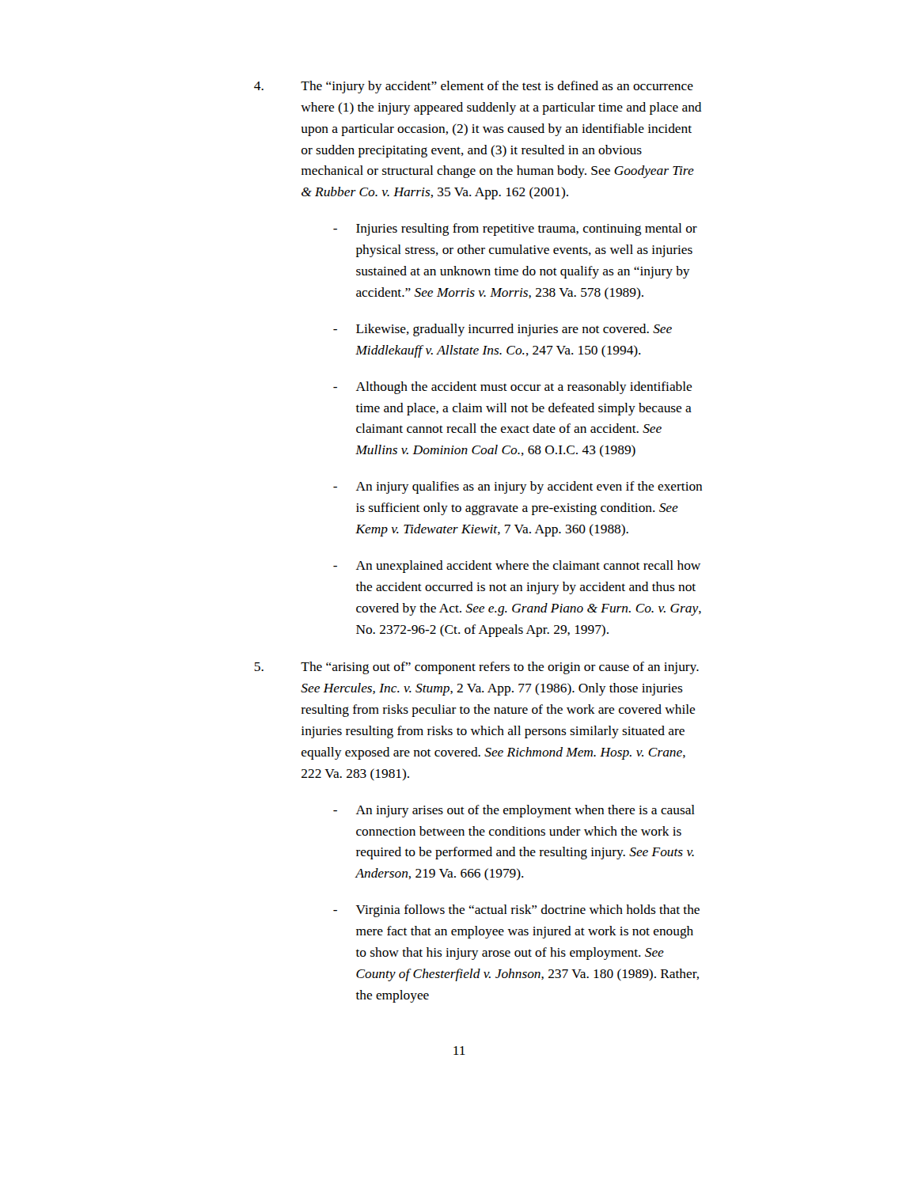4.
The “injury by accident” element of the test is defined as an occurrence where (1) the injury appeared suddenly at a particular time and place and upon a particular occasion, (2) it was caused by an identifiable incident or sudden precipitating event, and (3) it resulted in an obvious mechanical or structural change on the human body. See Goodyear Tire & Rubber Co. v. Harris, 35 Va. App. 162 (2001).
-
Injuries resulting from repetitive trauma, continuing mental or physical stress, or other cumulative events, as well as injuries sustained at an unknown time do not qualify as an “injury by accident.” See Morris v. Morris, 238 Va. 578 (1989).
-
Likewise, gradually incurred injuries are not covered. See Middlekauff v. Allstate Ins. Co., 247 Va. 150 (1994).
-
Although the accident must occur at a reasonably identifiable time and place, a claim will not be defeated simply because a claimant cannot recall the exact date of an accident. See Mullins v. Dominion Coal Co., 68 O.I.C. 43 (1989)
-
An injury qualifies as an injury by accident even if the exertion is sufficient only to aggravate a pre-existing condition. See Kemp v. Tidewater Kiewit, 7 Va. App. 360 (1988).
-
An unexplained accident where the claimant cannot recall how the accident occurred is not an injury by accident and thus not covered by the Act. See e.g. Grand Piano & Furn. Co. v. Gray, No. 2372-96-2 (Ct. of Appeals Apr. 29, 1997).
5.
The “arising out of” component refers to the origin or cause of an injury. See Hercules, Inc. v. Stump, 2 Va. App. 77 (1986). Only those injuries resulting from risks peculiar to the nature of the work are covered while injuries resulting from risks to which all persons similarly situated are equally exposed are not covered. See Richmond Mem. Hosp. v. Crane, 222 Va. 283 (1981).
-
An injury arises out of the employment when there is a causal connection between the conditions under which the work is required to be performed and the resulting injury. See Fouts v. Anderson, 219 Va. 666 (1979).
-
Virginia follows the “actual risk” doctrine which holds that the mere fact that an employee was injured at work is not enough to show that his injury arose out of his employment. See County of Chesterfield v. Johnson, 237 Va. 180 (1989). Rather, the employee
11